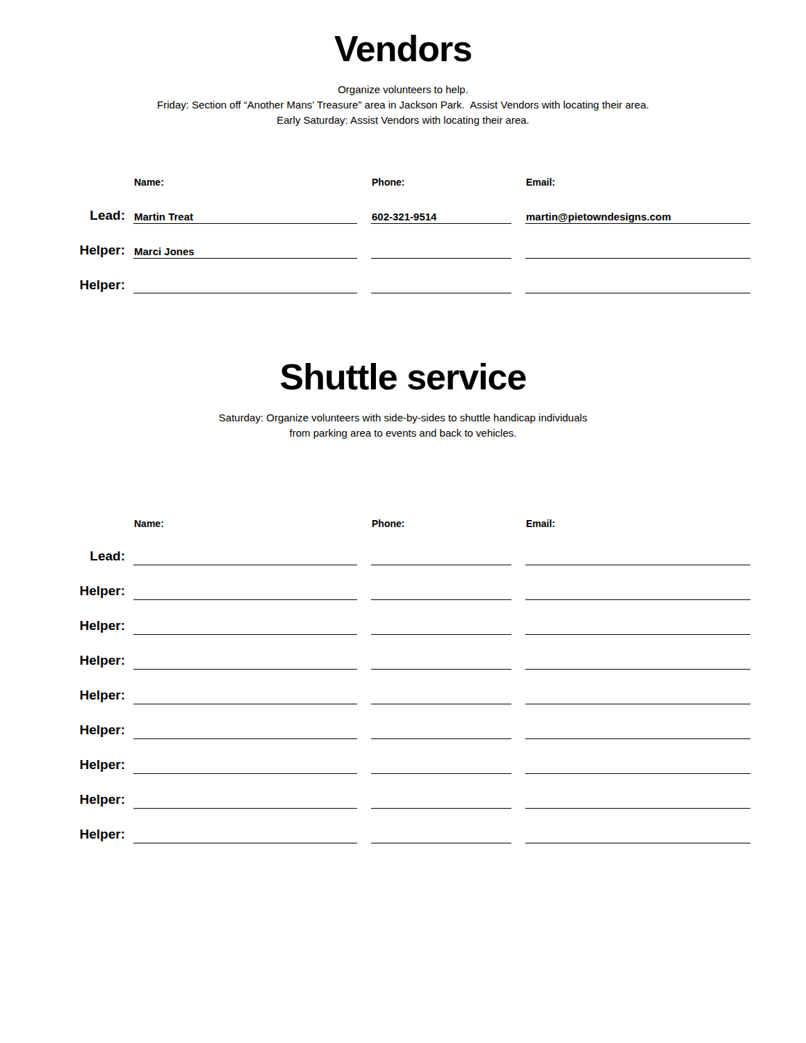Vendors
Organize volunteers to help.
Friday: Section off “Another Mans’ Treasure” area in Jackson Park. Assist Vendors with locating their area.
Early Saturday: Assist Vendors with locating their area.
| | Name: | | Phone: | | Email: |
| --- | --- | --- | --- | --- | --- |
| Lead: | Martin Treat | | 602-321-9514 | | martin@pietowndesigns.com |
| Helper: | Marci Jones | | | | |
| Helper: | | | | | |
Shuttle service
Saturday: Organize volunteers with side-by-sides to shuttle handicap individuals
from parking area to events and back to vehicles.
| | Name: | | Phone: | | Email: |
| --- | --- | --- | --- | --- | --- |
| Lead: | | | | | |
| Helper: | | | | | |
| Helper: | | | | | |
| Helper: | | | | | |
| Helper: | | | | | |
| Helper: | | | | | |
| Helper: | | | | | |
| Helper: | | | | | |
| Helper: | | | | | |